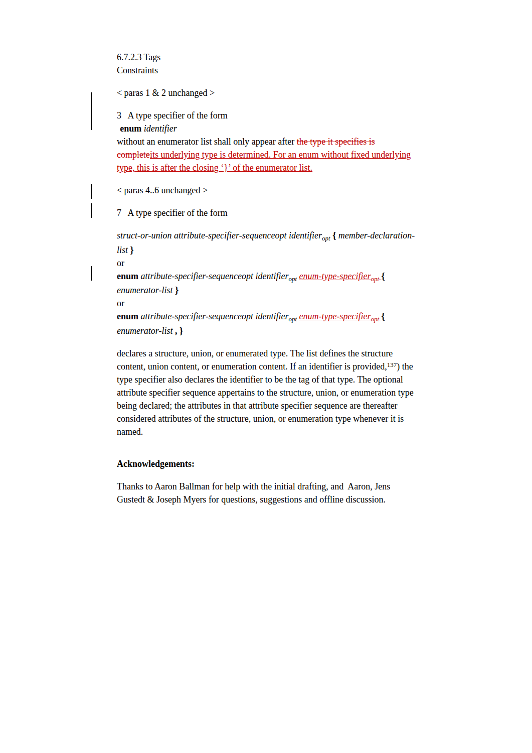6.7.2.3 Tags
Constraints
< paras 1 & 2 unchanged >
3 A type specifier of the form
enum identifier
without an enumerator list shall only appear after the type it specifies is complete its underlying type is determined. For an enum without fixed underlying type, this is after the closing ‘}’ of the enumerator list.
< paras 4..6 unchanged >
7 A type specifier of the form
struct-or-union attribute-specifier-sequenceopt identifieropt { member-declaration-list }
or
enum attribute-specifier-sequenceopt identifieropt enum-type-specifieropt { enumerator-list }
or
enum attribute-specifier-sequenceopt identifieropt enum-type-specifieropt { enumerator-list , }
declares a structure, union, or enumerated type. The list defines the structure content, union content, or enumeration content. If an identifier is provided,137) the type specifier also declares the identifier to be the tag of that type. The optional attribute specifier sequence appertains to the structure, union, or enumeration type being declared; the attributes in that attribute specifier sequence are thereafter considered attributes of the structure, union, or enumeration type whenever it is named.
Acknowledgements:
Thanks to Aaron Ballman for help with the initial drafting, and Aaron, Jens Gustedt & Joseph Myers for questions, suggestions and offline discussion.